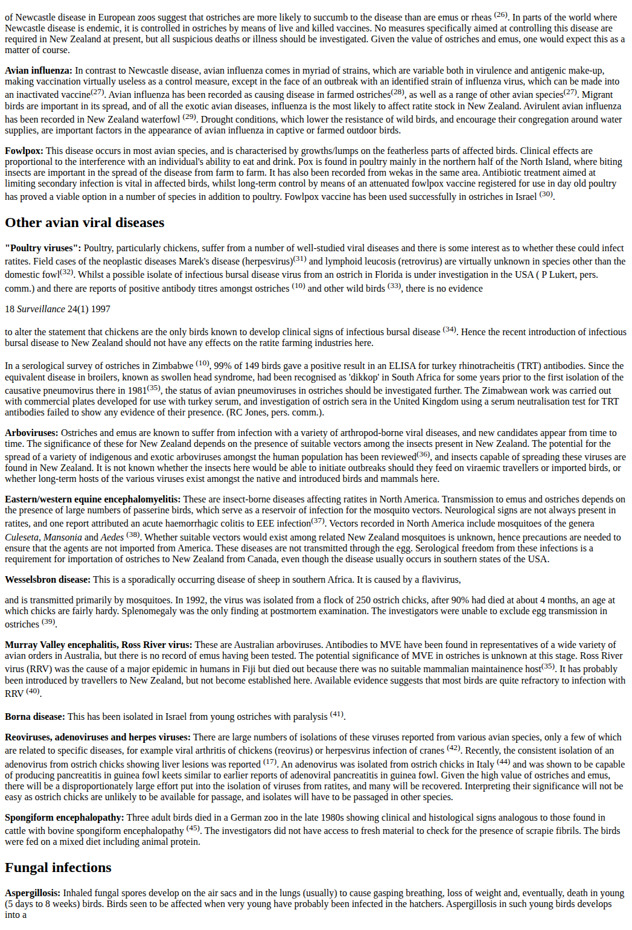of Newcastle disease in European zoos suggest that ostriches are more likely to succumb to the disease than are emus or rheas (26). In parts of the world where Newcastle disease is endemic, it is controlled in ostriches by means of live and killed vaccines. No measures specifically aimed at controlling this disease are required in New Zealand at present, but all suspicious deaths or illness should be investigated. Given the value of ostriches and emus, one would expect this as a matter of course.
Avian influenza: In contrast to Newcastle disease, avian influenza comes in myriad of strains, which are variable both in virulence and antigenic make-up, making vaccination virtually useless as a control measure, except in the face of an outbreak with an identified strain of influenza virus, which can be made into an inactivated vaccine(27). Avian influenza has been recorded as causing disease in farmed ostriches(28), as well as a range of other avian species(27). Migrant birds are important in its spread, and of all the exotic avian diseases, influenza is the most likely to affect ratite stock in New Zealand. Avirulent avian influenza has been recorded in New Zealand waterfowl (29). Drought conditions, which lower the resistance of wild birds, and encourage their congregation around water supplies, are important factors in the appearance of avian influenza in captive or farmed outdoor birds.
Fowlpox: This disease occurs in most avian species, and is characterised by growths/lumps on the featherless parts of affected birds. Clinical effects are proportional to the interference with an individual's ability to eat and drink. Pox is found in poultry mainly in the northern half of the North Island, where biting insects are important in the spread of the disease from farm to farm. It has also been recorded from wekas in the same area. Antibiotic treatment aimed at limiting secondary infection is vital in affected birds, whilst long-term control by means of an attenuated fowlpox vaccine registered for use in day old poultry has proved a viable option in a number of species in addition to poultry. Fowlpox vaccine has been used successfully in ostriches in Israel (30).
Other avian viral diseases
"Poultry viruses": Poultry, particularly chickens, suffer from a number of well-studied viral diseases and there is some interest as to whether these could infect ratites. Field cases of the neoplastic diseases Marek's disease (herpesvirus)(31) and lymphoid leucosis (retrovirus) are virtually unknown in species other than the domestic fowl(32). Whilst a possible isolate of infectious bursal disease virus from an ostrich in Florida is under investigation in the USA ( P Lukert, pers. comm.) and there are reports of positive antibody titres amongst ostriches (10) and other wild birds (33), there is no evidence
18 Surveillance 24(1) 1997
to alter the statement that chickens are the only birds known to develop clinical signs of infectious bursal disease (34). Hence the recent introduction of infectious bursal disease to New Zealand should not have any effects on the ratite farming industries here.
In a serological survey of ostriches in Zimbabwe (10), 99% of 149 birds gave a positive result in an ELISA for turkey rhinotracheitis (TRT) antibodies. Since the equivalent disease in broilers, known as swollen head syndrome, had been recognised as 'dikkop' in South Africa for some years prior to the first isolation of the causative pneumovirus there in 1981(35), the status of avian pneumoviruses in ostriches should be investigated further. The Zimabwean work was carried out with commercial plates developed for use with turkey serum, and investigation of ostrich sera in the United Kingdom using a serum neutralisation test for TRT antibodies failed to show any evidence of their presence. (RC Jones, pers. comm.).
Arboviruses: Ostriches and emus are known to suffer from infection with a variety of arthropod-borne viral diseases, and new candidates appear from time to time. The significance of these for New Zealand depends on the presence of suitable vectors among the insects present in New Zealand. The potential for the spread of a variety of indigenous and exotic arboviruses amongst the human population has been reviewed(36), and insects capable of spreading these viruses are found in New Zealand. It is not known whether the insects here would be able to initiate outbreaks should they feed on viraemic travellers or imported birds, or whether long-term hosts of the various viruses exist amongst the native and introduced birds and mammals here.
Eastern/western equine encephalomyelitis: These are insect-borne diseases affecting ratites in North America. Transmission to emus and ostriches depends on the presence of large numbers of passerine birds, which serve as a reservoir of infection for the mosquito vectors. Neurological signs are not always present in ratites, and one report attributed an acute haemorrhagic colitis to EEE infection(37). Vectors recorded in North America include mosquitoes of the genera Culeseta, Mansonia and Aedes (38). Whether suitable vectors would exist among related New Zealand mosquitoes is unknown, hence precautions are needed to ensure that the agents are not imported from America. These diseases are not transmitted through the egg. Serological freedom from these infections is a requirement for importation of ostriches to New Zealand from Canada, even though the disease usually occurs in southern states of the USA.
Wesselsbron disease: This is a sporadically occurring disease of sheep in southern Africa. It is caused by a flavivirus,
and is transmitted primarily by mosquitoes. In 1992, the virus was isolated from a flock of 250 ostrich chicks, after 90% had died at about 4 months, an age at which chicks are fairly hardy. Splenomegaly was the only finding at postmortem examination. The investigators were unable to exclude egg transmission in ostriches (39).
Murray Valley encephalitis, Ross River virus: These are Australian arboviruses. Antibodies to MVE have been found in representatives of a wide variety of avian orders in Australia, but there is no record of emus having been tested. The potential significance of MVE in ostriches is unknown at this stage. Ross River virus (RRV) was the cause of a major epidemic in humans in Fiji but died out because there was no suitable mammalian maintainence host(35). It has probably been introduced by travellers to New Zealand, but not become established here. Available evidence suggests that most birds are quite refractory to infection with RRV (40).
Borna disease: This has been isolated in Israel from young ostriches with paralysis (41).
Reoviruses, adenoviruses and herpes viruses: There are large numbers of isolations of these viruses reported from various avian species, only a few of which are related to specific diseases, for example viral arthritis of chickens (reovirus) or herpesvirus infection of cranes (42). Recently, the consistent isolation of an adenovirus from ostrich chicks showing liver lesions was reported (17). An adenovirus was isolated from ostrich chicks in Italy (44) and was shown to be capable of producing pancreatitis in guinea fowl keets similar to earlier reports of adenoviral pancreatitis in guinea fowl. Given the high value of ostriches and emus, there will be a disproportionately large effort put into the isolation of viruses from ratites, and many will be recovered. Interpreting their significance will not be easy as ostrich chicks are unlikely to be available for passage, and isolates will have to be passaged in other species.
Spongiform encephalopathy: Three adult birds died in a German zoo in the late 1980s showing clinical and histological signs analogous to those found in cattle with bovine spongiform encephalopathy (45). The investigators did not have access to fresh material to check for the presence of scrapie fibrils. The birds were fed on a mixed diet including animal protein.
Fungal infections
Aspergillosis: Inhaled fungal spores develop on the air sacs and in the lungs (usually) to cause gasping breathing, loss of weight and, eventually, death in young (5 days to 8 weeks) birds. Birds seen to be affected when very young have probably been infected in the hatchers. Aspergillosis in such young birds develops into a